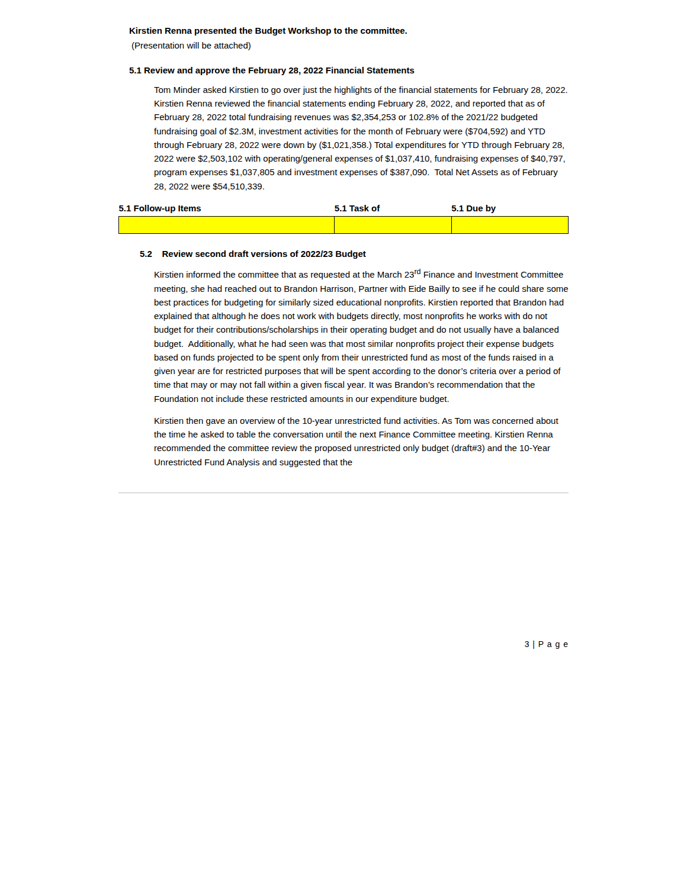Kirstien Renna presented the Budget Workshop to the committee.
(Presentation will be attached)
5.1 Review and approve the February 28, 2022 Financial Statements
Tom Minder asked Kirstien to go over just the highlights of the financial statements for February 28, 2022. Kirstien Renna reviewed the financial statements ending February 28, 2022, and reported that as of February 28, 2022 total fundraising revenues was $2,354,253 or 102.8% of the 2021/22 budgeted fundraising goal of $2.3M, investment activities for the month of February were ($704,592) and YTD through February 28, 2022 were down by ($1,021,358.) Total expenditures for YTD through February 28, 2022 were $2,503,102 with operating/general expenses of $1,037,410, fundraising expenses of $40,797, program expenses $1,037,805 and investment expenses of $387,090. Total Net Assets as of February 28, 2022 were $54,510,339.
| 5.1 Follow-up Items | 5.1 Task of | 5.1 Due by |
| --- | --- | --- |
5.2 Review second draft versions of 2022/23 Budget
Kirstien informed the committee that as requested at the March 23rd Finance and Investment Committee meeting, she had reached out to Brandon Harrison, Partner with Eide Bailly to see if he could share some best practices for budgeting for similarly sized educational nonprofits. Kirstien reported that Brandon had explained that although he does not work with budgets directly, most nonprofits he works with do not budget for their contributions/scholarships in their operating budget and do not usually have a balanced budget. Additionally, what he had seen was that most similar nonprofits project their expense budgets based on funds projected to be spent only from their unrestricted fund as most of the funds raised in a given year are for restricted purposes that will be spent according to the donor’s criteria over a period of time that may or may not fall within a given fiscal year. It was Brandon’s recommendation that the Foundation not include these restricted amounts in our expenditure budget.
Kirstien then gave an overview of the 10-year unrestricted fund activities. As Tom was concerned about the time he asked to table the conversation until the next Finance Committee meeting. Kirstien Renna recommended the committee review the proposed unrestricted only budget (draft#3) and the 10-Year Unrestricted Fund Analysis and suggested that the
3 | P a g e